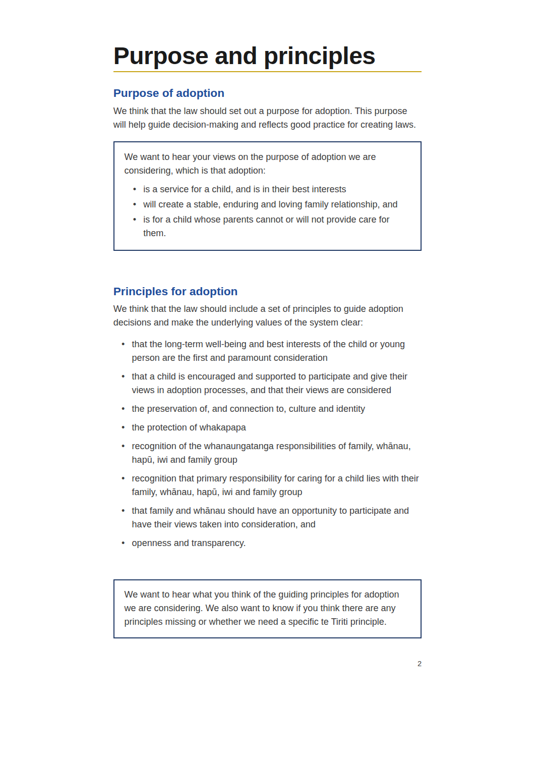Purpose and principles
Purpose of adoption
We think that the law should set out a purpose for adoption. This purpose will help guide decision-making and reflects good practice for creating laws.
We want to hear your views on the purpose of adoption we are considering, which is that adoption:
is a service for a child, and is in their best interests
will create a stable, enduring and loving family relationship, and
is for a child whose parents cannot or will not provide care for them.
Principles for adoption
We think that the law should include a set of principles to guide adoption decisions and make the underlying values of the system clear:
that the long-term well-being and best interests of the child or young person are the first and paramount consideration
that a child is encouraged and supported to participate and give their views in adoption processes, and that their views are considered
the preservation of, and connection to, culture and identity
the protection of whakapapa
recognition of the whanaungatanga responsibilities of family, whānau, hapū, iwi and family group
recognition that primary responsibility for caring for a child lies with their family, whānau, hapū, iwi and family group
that family and whānau should have an opportunity to participate and have their views taken into consideration, and
openness and transparency.
We want to hear what you think of the guiding principles for adoption we are considering. We also want to know if you think there are any principles missing or whether we need a specific te Tiriti principle.
2